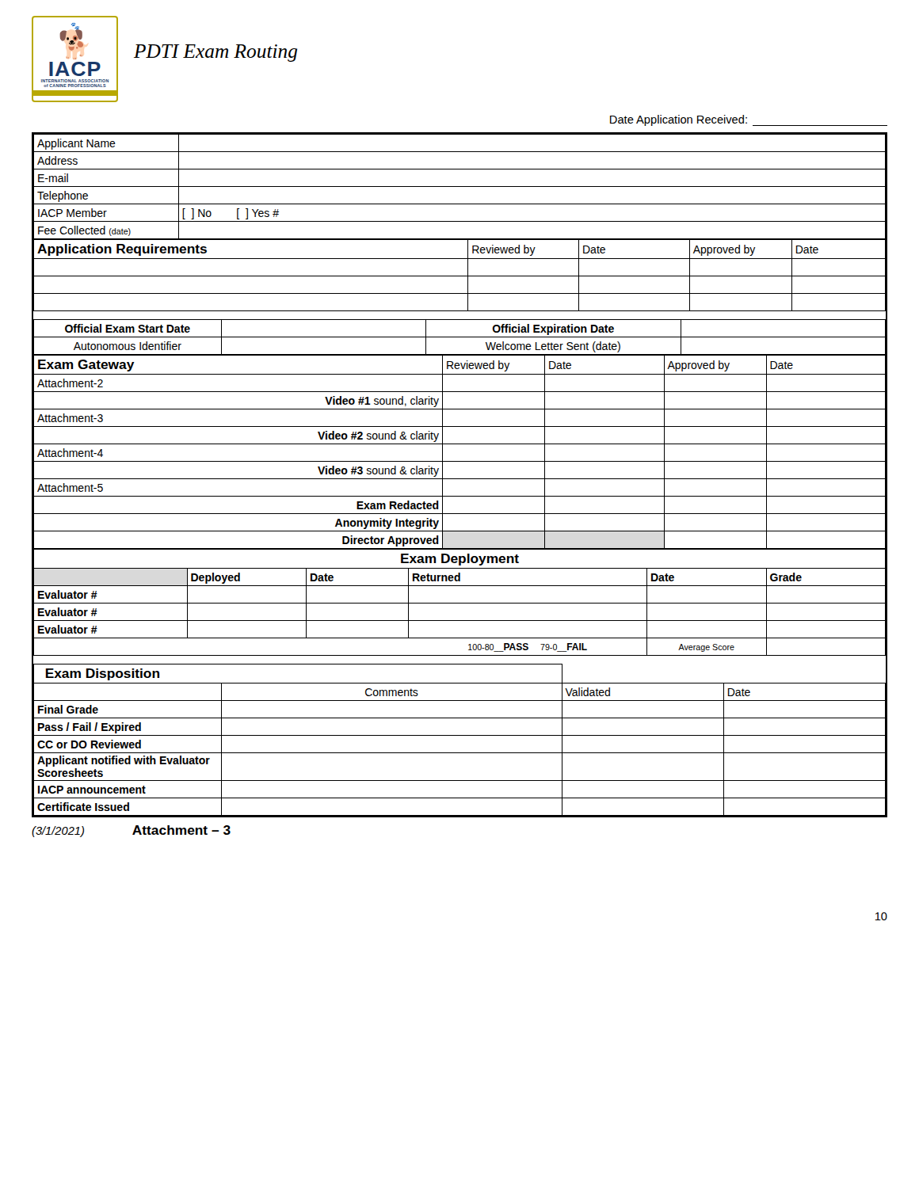🐾
🐕
IACP
INTERNATIONAL ASSOCIATION
of CANINE PROFESSIONALS
PDTI Exam Routing
Date Application Received:
| / Applicant Name / / / Address / / / E-mail / / / Telephone / / / IACP Member / [ ] No [ ] Yes # / / Fee Collected (date) / / / Application Requirements / Reviewed by / Date / Approved by / Date / / Official Exam Start Date / / Official Expiration Date / / / Autonomous Identifier / / Welcome Letter Sent (date) / / / Exam Gateway / Reviewed by / Date / Approved by / Date / / Attachment-2 / / / / / / Video #1 sound, clarity / / / / / / Attachment-3 / / / / / / Video #2 sound & clarity / / / / / / Attachment-4 / / / / / / Video #3 sound & clarity / / / / / / Attachment-5 / / / / / / Exam Redacted / / / / / / Anonymity Integrity / / / / / / Director Approved / / / / / / Exam Deployment / / / Deployed / Date / Returned / Date / Grade / / Evaluator # / / / / / / / Evaluator # / / / / / / / Evaluator # / / / / / / / / 100-80__ PASS 79-0__ FAIL / Average Score / / / Exam Disposition / / / / / Comments / Validated / Date / / Final Grade / / / / / Pass / Fail / Expired / / / / / CC or DO Reviewed / / / / / Applicant notified with Evaluator Scoresheets / / / / / IACP announcement / / / / / Certificate Issued / / / / |
(3/1/2021) Attachment – 3
10